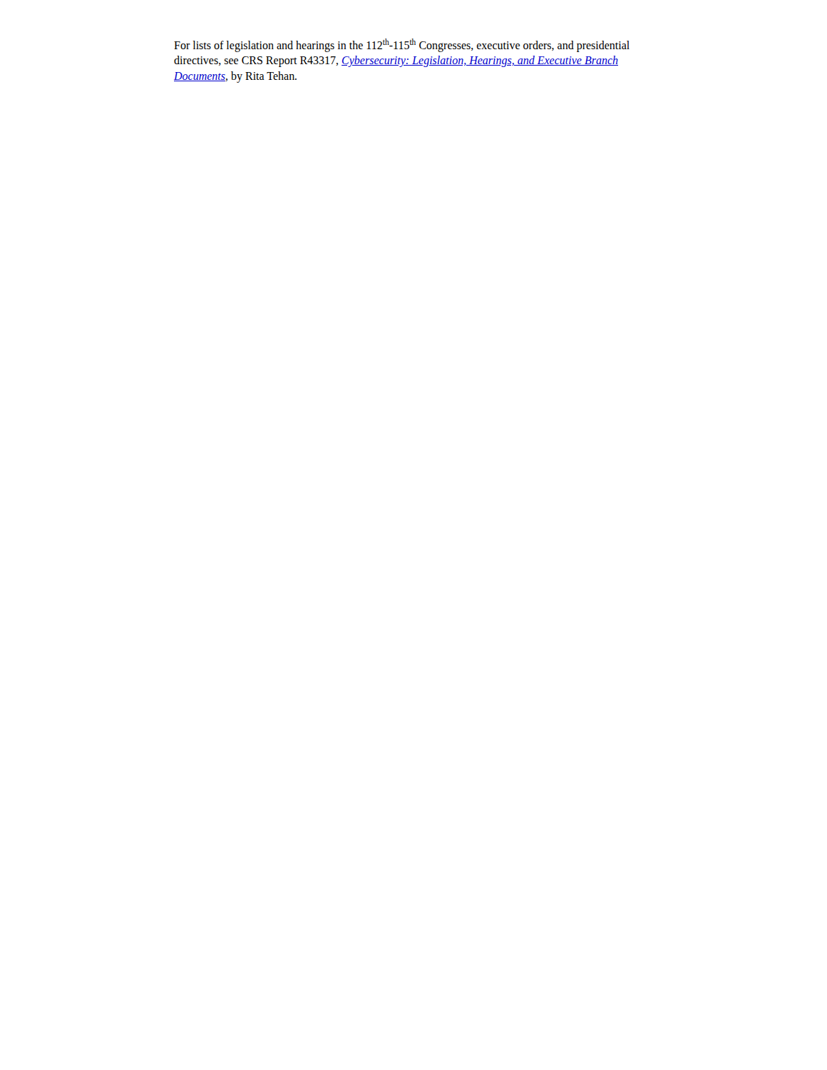For lists of legislation and hearings in the 112th-115th Congresses, executive orders, and presidential directives, see CRS Report R43317, Cybersecurity: Legislation, Hearings, and Executive Branch Documents, by Rita Tehan.